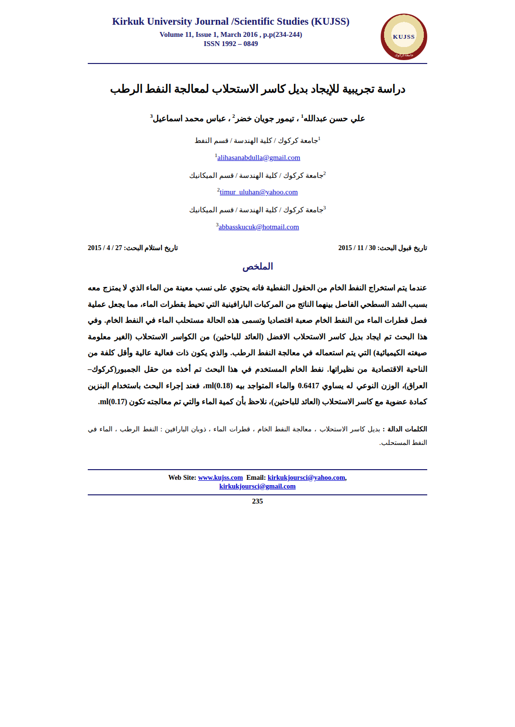Kirkuk University Journal /Scientific Studies (KUJSS)
Volume 11, Issue 1, March 2016 , p.p(234-244)
ISSN 1992 – 0849
دراسة تجريبية للإيجاد بديل كاسر الاستحلاب لمعالجة النفط الرطب
علي حسن عبدالله1 ، تيمور جويان خضر2 ، عباس محمد اسماعيل3
1جامعة كركوك / كلية الهندسة / قسم النفط
1alihasanabdulla@gmail.com
2جامعة كركوك / كلية الهندسة / قسم الميكانيك
2timur_uluhan@yahoo.com
3جامعة كركوك / كلية الهندسة / قسم الميكانيك
3abbasskucuk@hotmail.com
تاريخ قبول البحث: 30 / 11 / 2015 تاريخ استلام البحث: 27 / 4 / 2015
الملخص
عندما يتم استخراج النفط الخام من الحقول النفطية فانه يحتوي على نسب معينة من الماء الذي لا يمتزج معه بسبب الشد السطحي الفاصل بينهما الناتج من المركبات البارافينية التي تحيط بقطرات الماء، مما يجعل عملية فصل قطرات الماء من النفط الخام صعبة اقتصاديا وتسمى هذه الحالة مستحلب الماء في النفط الخام. وفي هذا البحث تم ايجاد بديل كاسر الاستحلاب الافضل (العائد للباحثين) من الكواسر الاستحلاب (الغير معلومة صيغته الكيميائية) التي يتم استعماله في معالجة النفط الرطب. والذي يكون ذات فعالية عالية وأقل كلفة من الناحية الاقتصادية من نظيراتها. نفط الخام المستخدم في هذا البحث تم أخذه من حقل الجمبور(كركوك–العراق)، الوزن النوعي له يساوي 0.6417 والماء المتواجد بيه (0.18)ml، فعند إجراء البحث باستخدام البنزين كمادة عضوية مع كاسر الاستحلاب (العائد للباحثين)، نلاحظ بأن كمية الماء والتي تم معالجته تكون (0.17)ml.
الكلمات الدالة : بديل كاسر الاستحلاب ، معالجة النفط الخام ، قطرات الماء ، ذوبان البارافين : النفط الرطب ، الماء في النفط المستحلب.
Web Site: www.kujss.com Email: kirkukjoursci@yahoo.com,
kirkukjoursci@gmail.com
235